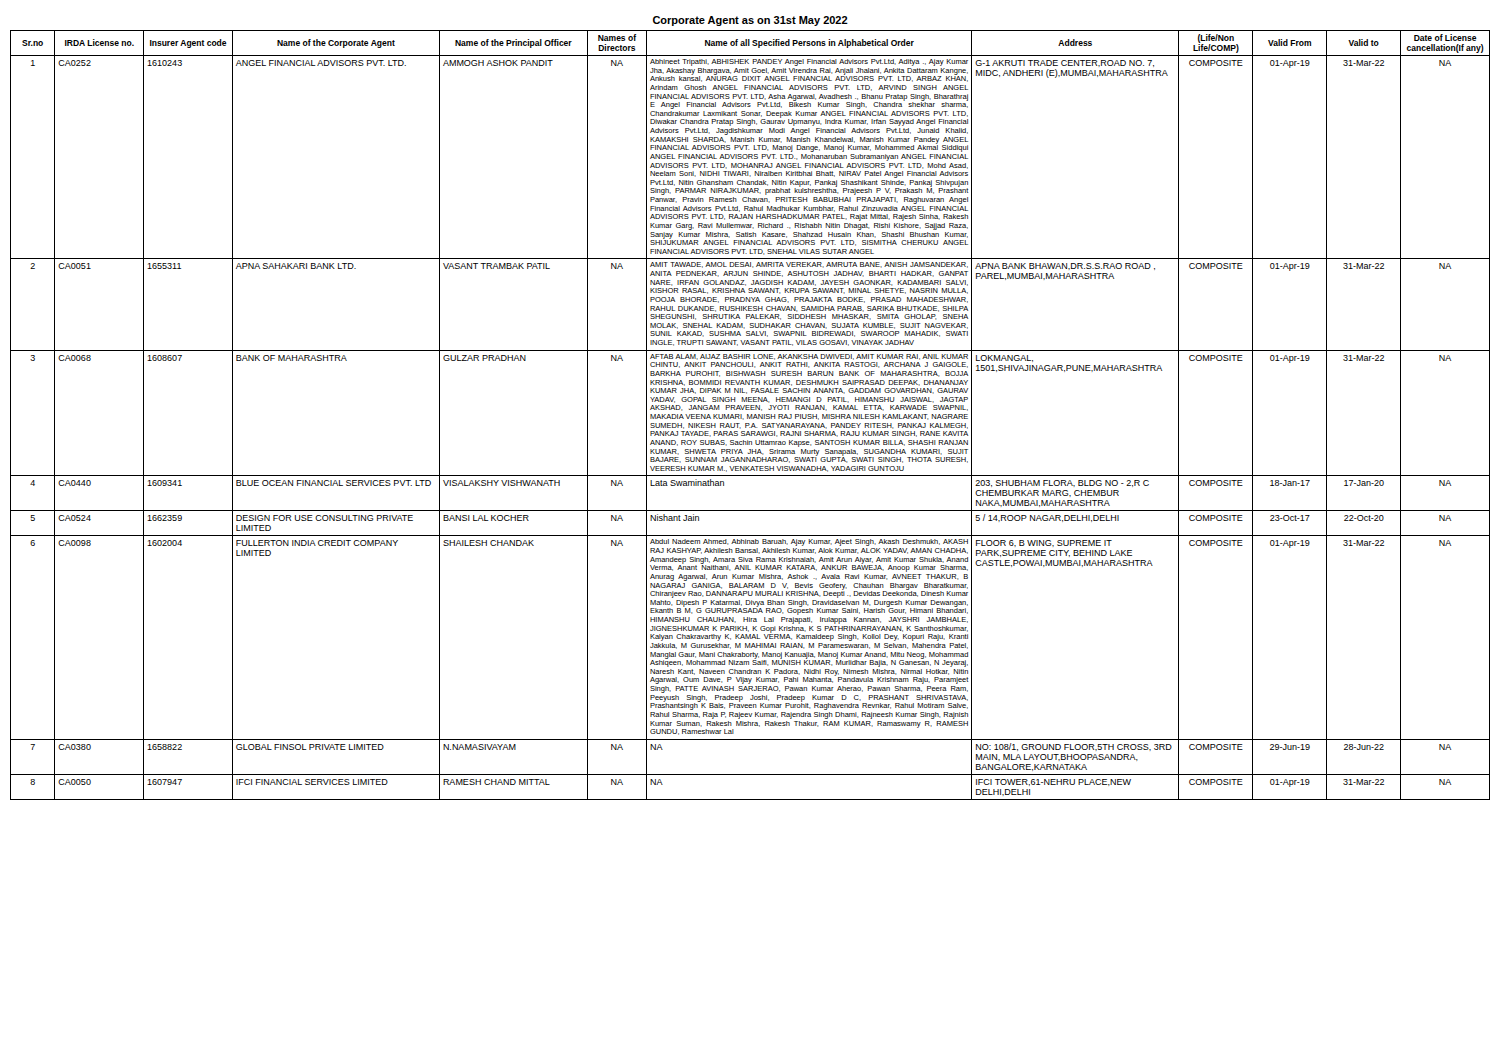Corporate Agent as on 31st May 2022
| Sr.no | IRDA License no. | Insurer Agent code | Name of the Corporate Agent | Name of the Principal Officer | Names of Directors | Name of all Specified Persons in Alphabetical Order | Address | (Life/Non Life/COMP) | Valid From | Valid to | Date of License cancellation(If any) |
| --- | --- | --- | --- | --- | --- | --- | --- | --- | --- | --- | --- |
| 1 | CA0252 | 1610243 | ANGEL FINANCIAL ADVISORS PVT. LTD. | AMMOGH ASHOK PANDIT | NA | Abhineet Tripathi, ABHISHEK PANDEY Angel Financial Advisors Pvt.Ltd, Aditya ., Ajay Kumar Jha, Akashay Bhargava, Amit Goel, Amit Virendra Rai, Anjali Jhalani, Ankita Dattaram Kangne, Ankush kansal, ANURAG DIXIT ANGEL FINANCIAL ADVISORS PVT. LTD, ARBAZ KHAN, Arindam Ghosh ANGEL FINANCIAL ADVISORS PVT. LTD, ARVIND SINGH ANGEL FINANCIAL ADVISORS PVT. LTD, Asha Agarwal, Avadhesh ., Bhanu Pratap Singh, Bharathraj E Angel Financial Advisors Pvt.Ltd, Bikesh Kumar Singh, Chandra shekhar sharma, Chandrakumar Laxmikant Sonar, Deepak Kumar ANGEL FINANCIAL ADVISORS PVT. LTD, Diwakar Chandra Pratap Singh, Gaurav Upmanyu, Indra Kumar, Irfan Sayyad Angel Financial Advisors Pvt.Ltd, Jagdishkumar Modi Angel Financial Advisors Pvt.Ltd, Junaid Khalid, KAMAKSHI SHARDA, Manish Kumar, Manish Khandelwal, Manish Kumar Pandey ANGEL FINANCIAL ADVISORS PVT. LTD, Manoj Dange, Manoj Kumar, Mohammed Akmal Siddiqui ANGEL FINANCIAL ADVISORS PVT. LTD., Mohanaruban Subramaniyan ANGEL FINANCIAL ADVISORS PVT. LTD, MOHANRAJ ANGEL FINANCIAL ADVISORS PVT. LTD, Mohd Asad, Neelam Soni, NIDHI TIWARI, Niralben Kiritbhai Bhatt, NIRAV Patel Angel Financial Advisors Pvt.Ltd, Nitin Ghansham Chandak, Nitin Kapur, Pankaj Shashikant Shinde, Pankaj Shivpujan Singh, PARMAR NIRAJKUMAR, prabhat kulshreshtha, Prajeesh P V, Prakash M, Prashant Panwar, Pravin Ramesh Chavan, PRITESH BABUBHAI PRAJAPATI, Raghuvaran Angel Financial Advisors Pvt.Ltd, Rahul Madhukar Kumbhar, Rahul Zinzuvadia ANGEL FINANCIAL ADVISORS PVT. LTD, RAJAN HARSHADKUMAR PATEL, Rajat Mittal, Rajesh Sinha, Rakesh Kumar Garg, Ravi Mullemwar, Richard ., Rishabh Nitin Dhagat, Rishi Kishore, Sajjad Raza, Sanjay Kumar Mishra, Satish Kasare, Shahzad Husain Khan, Shashi Bhushan Kumar, SHIJUKUMAR ANGEL FINANCIAL ADVISORS PVT. LTD, SISMITHA CHERUKU ANGEL FINANCIAL ADVISORS PVT. LTD, SNEHAL VILAS SUTAR ANGEL | G-1 AKRUTI TRADE CENTER,ROAD NO. 7, MIDC, ANDHERI (E),MUMBAI,MAHARASHTRA | COMPOSITE | 01-Apr-19 | 31-Mar-22 | NA |
| 2 | CA0051 | 1655311 | APNA SAHAKARI BANK LTD. | VASANT TRAMBAK PATIL | NA | AMIT TAWADE, AMOL DESAI, AMRITA VEREKAR, AMRUTA BANE, ANISH JAMSANDEKAR, ANITA PEDNEKAR, ARJUN SHINDE, ASHUTOSH JADHAV, BHARTI HADKAR, GANPAT NARE, IRFAN GOLANDAZ, JAGDISH KADAM, JAYESH GAONKAR, KADAMBARI SALVI, KISHOR RASAL, KRISHNA SAWANT, KRUPA SAWANT, MINAL SHETYE, NASRIN MULLA, POOJA BHORADE, PRADNYA GHAG, PRAJAKTA BODKE, PRASAD MAHADESHWAR, RAHUL DUKANDE, RUSHIKESH CHAVAN, SAMIDHA PARAB, SARIKA BHUTKADE, SHILPA SHEGUNSHI, SHRUTIKA PALEKAR, SIDDHESH MHASKAR, SMITA GHOLAP, SNEHA MOLAK, SNEHAL KADAM, SUDHAKAR CHAVAN, SUJATA KUMBLE, SUJIT NAGVEKAR, SUNIL KAKAD, SUSHMA SALVI, SWAPNIL BIDREWADI, SWAROOP MAHADIK, SWATI INGLE, TRUPTI SAWANT, VASANT PATIL, VILAS GOSAVI, VINAYAK JADHAV | APNA BANK BHAWAN,DR.S.S.RAO ROAD , PAREL,MUMBAI,MAHARASHTRA | COMPOSITE | 01-Apr-19 | 31-Mar-22 | NA |
| 3 | CA0068 | 1608607 | BANK OF MAHARASHTRA | GULZAR PRADHAN | NA | AFTAB ALAM, AIJAZ BASHIR LONE, AKANKSHA DWIVEDI, AMIT KUMAR RAI, ANIL KUMAR CHINTU, ANKIT PANCHOULI, ANKIT RATHI, ANKITA RASTOGI, ARCHANA J GAIGOLE, BARKHA PUROHIT, BISHWASH SURESH BARUN BANK OF MAHARASHTRA, BOJJA KRISHNA, BOMMIDI REVANTH KUMAR, DESHMUKH SAIPRASAD DEEPAK, DHANANJAY KUMAR JHA, DIPAK M NIL, FASALE SACHIN ANANTA, GADDAM GOVARDHAN, GAURAV YADAV, GOPAL SINGH MEENA, HEMANGI D PATIL, HIMANSHU JAISWAL, JAGTAP AKSHAD, JANGAM PRAVEEN, JYOTI RANJAN, KAMAL ETTA, KARWADE SWAPNIL, MAKADIA VEENA KUMARI, MANISH RAJ PIUSH, MISHRA NILESH KAMLAKANT, NAGRARE SUMEDH, NIKESH RAUT, P.A. SATYANARAYANA, PANDEY RITESH, PANKAJ KALMEGH, PANKAJ TAYADE, PARAS SARAWGI, RAJNI SHARMA, RAJU KUMAR SINGH, RANE KAVITA ANAND, ROY SUBAS, Sachin Uttamrao Kapse, SANTOSH KUMAR BILLA, SHASHI RANJAN KUMAR, SHWETA PRIYA JHA, Srirama Murty Sanapala, SUGANDHA KUMARI, SUJIT BAJARE, SUNNAM JAGANNADHARAO, SWATI GUPTA, SWATI SINGH, THOTA SURESH, VEERESH KUMAR M., VENKATESH VISWANADHA, YADAGIRI GUNTOJU | LOKMANGAL, 1501,SHIVAJINAGAR,PUNE,MAHARASHTRA | COMPOSITE | 01-Apr-19 | 31-Mar-22 | NA |
| 4 | CA0440 | 1609341 | BLUE OCEAN FINANCIAL SERVICES PVT. LTD | VISALAKSHY VISHWANATH | NA | Lata Swaminathan | 203, SHUBHAM FLORA, BLDG NO - 2,R C CHEMBURKAR MARG, CHEMBUR NAKA,MUMBAI,MAHARASHTRA | COMPOSITE | 18-Jan-17 | 17-Jan-20 | NA |
| 5 | CA0524 | 1662359 | DESIGN FOR USE CONSULTING PRIVATE LIMITED | BANSI LAL KOCHER | NA | Nishant Jain | 5 / 14,ROOP NAGAR,DELHI,DELHI | COMPOSITE | 23-Oct-17 | 22-Oct-20 | NA |
| 6 | CA0098 | 1602004 | FULLERTON INDIA CREDIT COMPANY LIMITED | SHAILESH CHANDAK | NA | Abdul Nadeem Ahmed, Abhinab Baruah, Ajay Kumar, Ajeet Singh, Akash Deshmukh, AKASH RAJ KASHYAP, Akhilesh Bansal, Akhilesh Kumar, Alok Kumar, ALOK YADAV, AMAN CHADHA, Amandeep Singh, Amara Siva Rama Krishnaiah, Amit Arun Aiyar, Amit Kumar Shukla, Anand Verma, Anant Naithani, ANIL KUMAR KATARA, ANKUR BAWEJA, Anoop Kumar Sharma, Anurag Agarwal, Arun Kumar Mishra, Ashok ., Avala Ravi Kumar, AVNEET THAKUR, B NAGARAJ GANIGA, BALARAM D V, Bevis Geofery, Chauhan Bhargav Bharatkumar, Chiranjeev Rao, DANNARAPU MURALI KRISHNA, Deepti ., Devidas Deekonda, Dinesh Kumar Mahto, Dipesh P Katarmal, Divya Bhan Singh, Dravidaselvan M, Durgesh Kumar Dewangan, Ekanth B M, G GURUPRASADA RAO, Gopesh Kumar Saini, Harish Gour, Himani Bhandari, HIMANSHU CHAUHAN, Hira Lal Prajapati, Irulappa Kannan, JAYSHRI JAMBHALE, JIGNESHKUMAR K PARIKH, K Gopi Krishna, K S PATHRINARRAYANAN, K Santhoshkumar, Kalyan Chakravarthy K, KAMAL VERMA, Kamaldeep Singh, Kollol Dey, Kopuri Raju, Kranti Jakkula, M Gurusekhar, M MAHIMAI RAIAN, M Parameswaran, M Selvan, Mahendra Patel, Manglal Gaur, Mani Chakraborty, Manoj Kanuajia, Manoj Kumar Anand, Mitu Neog, Mohammad Ashiqeen, Mohammad Nizam Saifi, MUNISH KUMAR, Murlidhar Bajia, N Ganesan, N Jeyaraj, Naresh Kant, Naveen Chandran K Padora, Nidhi Roy, Nimesh Mishra, Nirmal Hotkar, Nitin Agarwal, Oum Dave, P Vijay Kumar, Pahi Mahanta, Pandavula Krishnam Raju, Paramjeet Singh, PATTE AVINASH SARJERAO, Pawan Kumar Aherao, Pawan Sharma, Peera Ram, Peeyush Singh, Pradeep Joshi, Pradeep Kumar D C, PRASHANT SHRIVASTAVA, Prashantsingh K Bais, Praveen Kumar Purohit, Raghavendra Revnkar, Rahul Motiram Salve, Rahul Sharma, Raja P, Rajeev Kumar, Rajendra Singh Dhami, Rajneesh Kumar Singh, Rajnish Kumar Suman, Rakesh Mishra, Rakesh Thakur, RAM KUMAR, Ramaswamy R, RAMESH GUNDU, Rameshwar Lal | FLOOR 6, B WING, SUPREME IT PARK,SUPREME CITY, BEHIND LAKE CASTLE,POWAI,MUMBAI,MAHARASHTRA | COMPOSITE | 01-Apr-19 | 31-Mar-22 | NA |
| 7 | CA0380 | 1658822 | GLOBAL FINSOL PRIVATE LIMITED | N.NAMASIVAYAM | NA | NA | NO: 108/1, GROUND FLOOR,5TH CROSS, 3RD MAIN, MLA LAYOUT,BHOOPASANDRA, BANGALORE,KARNATAKA | COMPOSITE | 29-Jun-19 | 28-Jun-22 | NA |
| 8 | CA0050 | 1607947 | IFCI FINANCIAL SERVICES LIMITED | RAMESH CHAND MITTAL | NA | NA | IFCI TOWER,61-NEHRU PLACE,NEW DELHI,DELHI | COMPOSITE | 01-Apr-19 | 31-Mar-22 | NA |